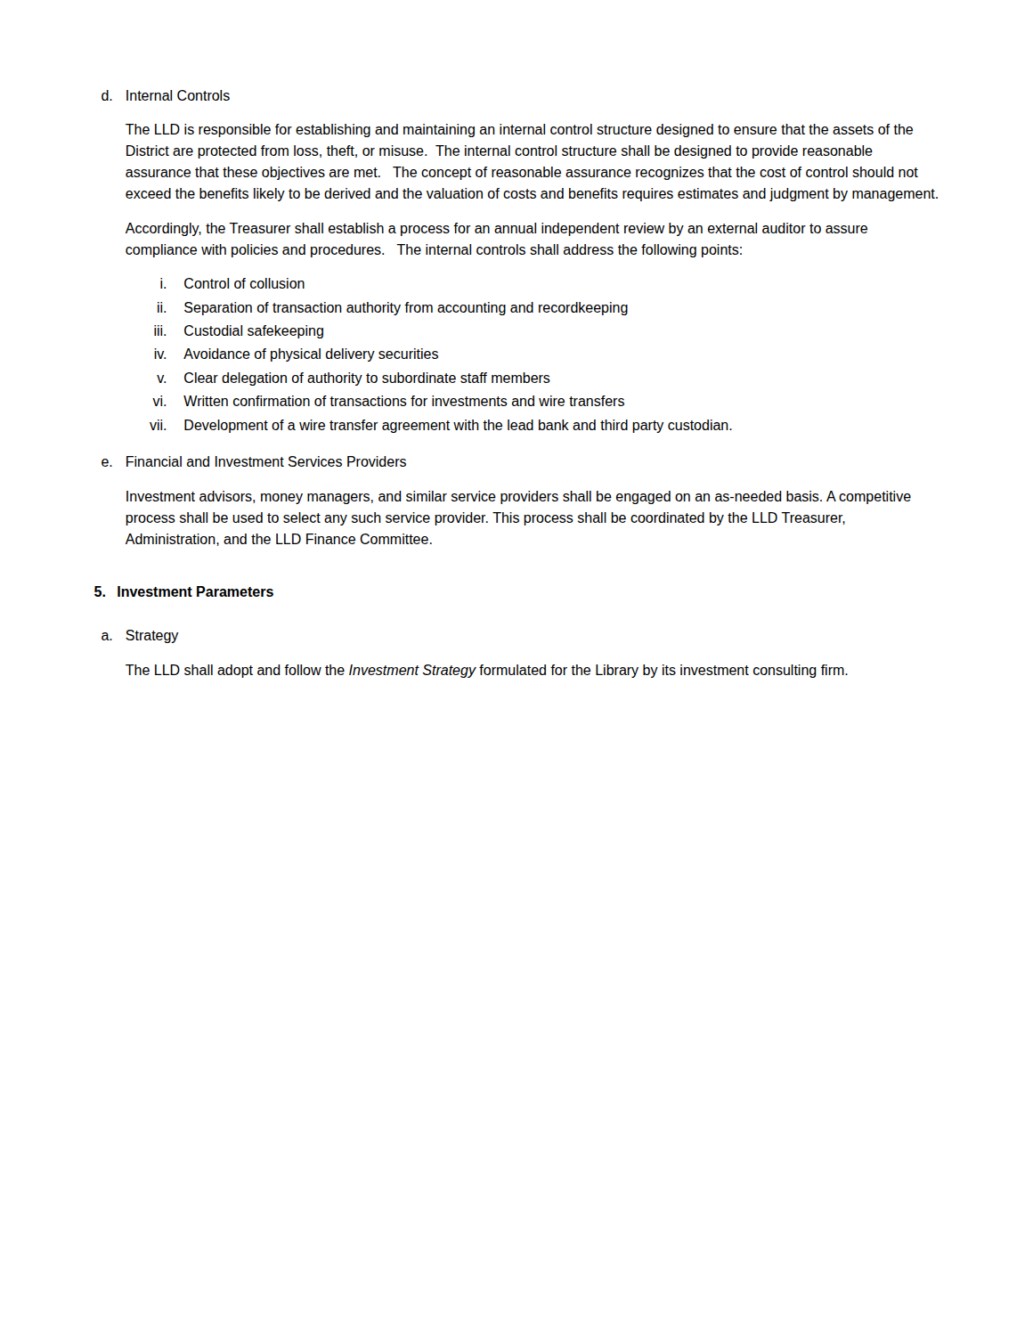Internal Controls
The LLD is responsible for establishing and maintaining an internal control structure designed to ensure that the assets of the District are protected from loss, theft, or misuse. The internal control structure shall be designed to provide reasonable assurance that these objectives are met. The concept of reasonable assurance recognizes that the cost of control should not exceed the benefits likely to be derived and the valuation of costs and benefits requires estimates and judgment by management.
Accordingly, the Treasurer shall establish a process for an annual independent review by an external auditor to assure compliance with policies and procedures. The internal controls shall address the following points:
Control of collusion
Separation of transaction authority from accounting and recordkeeping
Custodial safekeeping
Avoidance of physical delivery securities
Clear delegation of authority to subordinate staff members
Written confirmation of transactions for investments and wire transfers
Development of a wire transfer agreement with the lead bank and third party custodian.
Financial and Investment Services Providers
Investment advisors, money managers, and similar service providers shall be engaged on an as-needed basis. A competitive process shall be used to select any such service provider. This process shall be coordinated by the LLD Treasurer, Administration, and the LLD Finance Committee.
5. Investment Parameters
Strategy
The LLD shall adopt and follow the Investment Strategy formulated for the Library by its investment consulting firm.